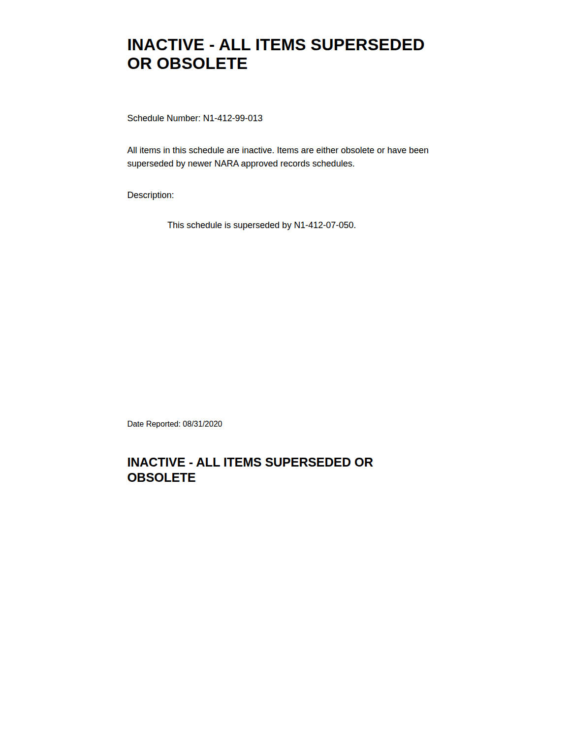INACTIVE - ALL ITEMS SUPERSEDED OR OBSOLETE
Schedule Number: N1-412-99-013
All items in this schedule are inactive. Items are either obsolete or have been superseded by newer NARA approved records schedules.
Description:
This schedule is superseded by N1-412-07-050.
Date Reported: 08/31/2020
INACTIVE - ALL ITEMS SUPERSEDED OR OBSOLETE